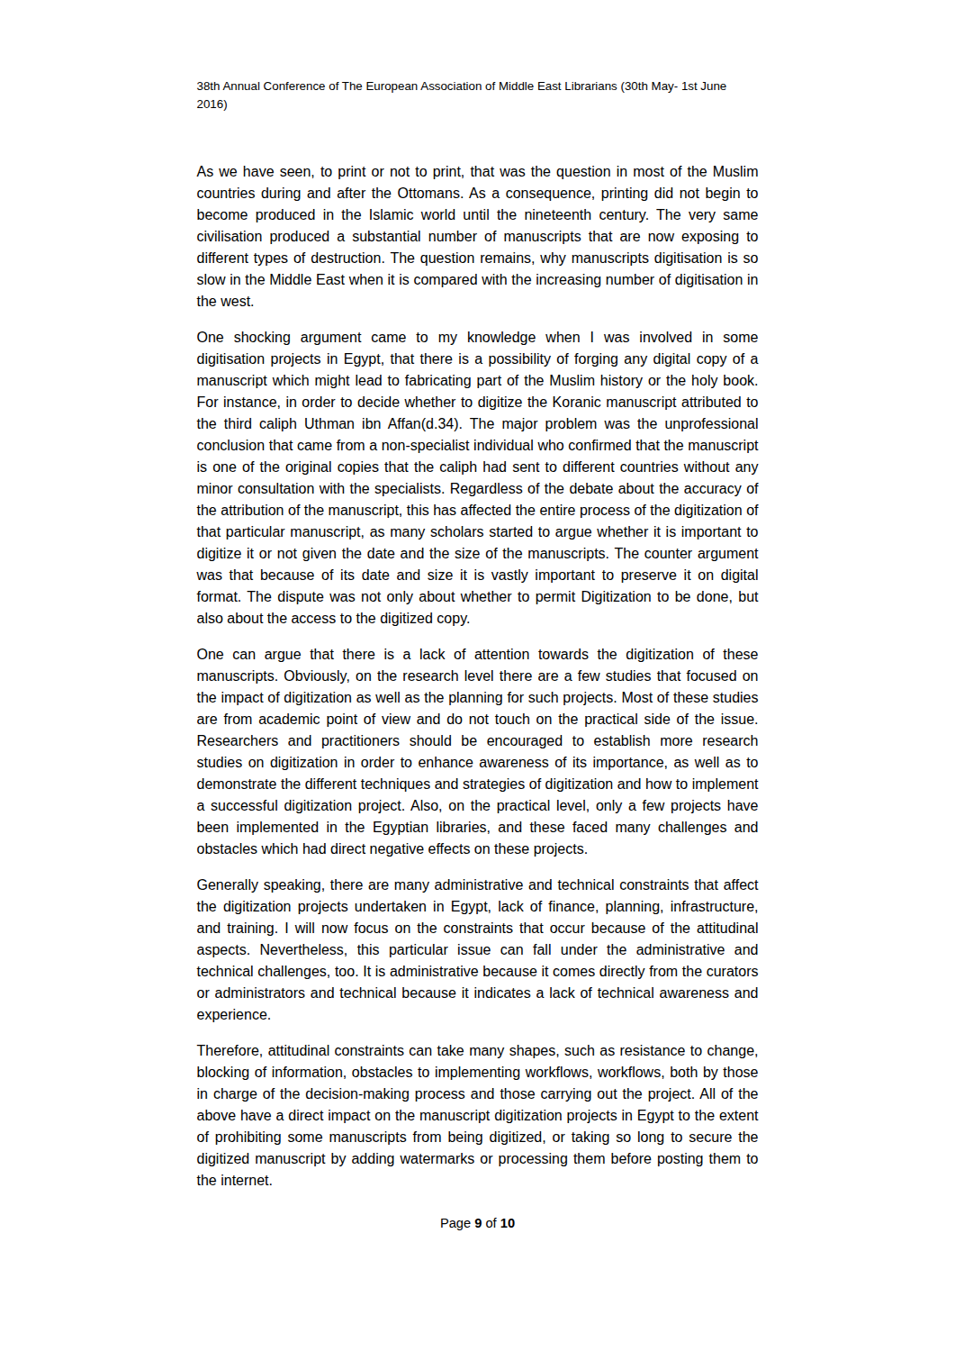38th Annual Conference of The European Association of Middle East Librarians (30th May- 1st June 2016)
As we have seen, to print or not to print, that was the question in most of the Muslim countries during and after the Ottomans. As a consequence, printing did not begin to become produced in the Islamic world until the nineteenth century. The very same civilisation produced a substantial number of manuscripts that are now exposing to different types of destruction. The question remains, why manuscripts digitisation is so slow in the Middle East when it is compared with the increasing number of digitisation in the west.
One shocking argument came to my knowledge when I was involved in some digitisation projects in Egypt, that there is a possibility of forging any digital copy of a manuscript which might lead to fabricating part of the Muslim history or the holy book. For instance, in order to decide whether to digitize the Koranic manuscript attributed to the third caliph Uthman ibn Affan(d.34). The major problem was the unprofessional conclusion that came from a non-specialist individual who confirmed that the manuscript is one of the original copies that the caliph had sent to different countries without any minor consultation with the specialists. Regardless of the debate about the accuracy of the attribution of the manuscript, this has affected the entire process of the digitization of that particular manuscript, as many scholars started to argue whether it is important to digitize it or not given the date and the size of the manuscripts. The counter argument was that because of its date and size it is vastly important to preserve it on digital format. The dispute was not only about whether to permit Digitization to be done, but also about the access to the digitized copy.
One can argue that there is a lack of attention towards the digitization of these manuscripts. Obviously, on the research level there are a few studies that focused on the impact of digitization as well as the planning for such projects. Most of these studies are from academic point of view and do not touch on the practical side of the issue. Researchers and practitioners should be encouraged to establish more research studies on digitization in order to enhance awareness of its importance, as well as to demonstrate the different techniques and strategies of digitization and how to implement a successful digitization project. Also, on the practical level, only a few projects have been implemented in the Egyptian libraries, and these faced many challenges and obstacles which had direct negative effects on these projects.
Generally speaking, there are many administrative and technical constraints that affect the digitization projects undertaken in Egypt, lack of finance, planning, infrastructure, and training. I will now focus on the constraints that occur because of the attitudinal aspects. Nevertheless, this particular issue can fall under the administrative and technical challenges, too. It is administrative because it comes directly from the curators or administrators and technical because it indicates a lack of technical awareness and experience.
Therefore, attitudinal constraints can take many shapes, such as resistance to change, blocking of information, obstacles to implementing workflows, workflows, both by those in charge of the decision-making process and those carrying out the project. All of the above have a direct impact on the manuscript digitization projects in Egypt to the extent of prohibiting some manuscripts from being digitized, or taking so long to secure the digitized manuscript by adding watermarks or processing them before posting them to the internet.
Page 9 of 10